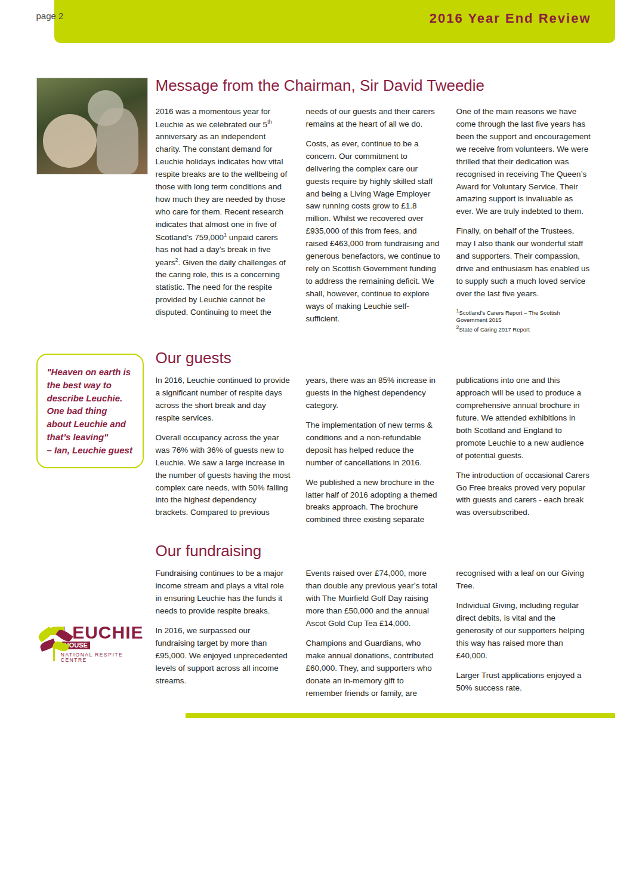page 2
2016 Year End Review
"Heaven on earth is the best way to describe Leuchie. One bad thing about Leuchie and that’s leaving"
– Ian, Leuchie guest
LEUCHIE HOUSE
NATIONAL RESPITE CENTRE
Message from the Chairman, Sir David Tweedie
2016 was a momentous year for Leuchie as we celebrated our 5th anniversary as an independent charity. The constant demand for Leuchie holidays indicates how vital respite breaks are to the wellbeing of those with long term conditions and how much they are needed by those who care for them. Recent research indicates that almost one in five of Scotland’s 759,0001 unpaid carers has not had a day’s break in five years2. Given the daily challenges of the caring role, this is a concerning statistic. The need for the respite provided by Leuchie cannot be disputed. Continuing to meet the needs of our guests and their carers remains at the heart of all we do.
Costs, as ever, continue to be a concern. Our commitment to delivering the complex care our guests require by highly skilled staff and being a Living Wage Employer saw running costs grow to £1.8 million. Whilst we recovered over £935,000 of this from fees, and raised £463,000 from fundraising and generous benefactors, we continue to rely on Scottish Government funding to address the remaining deficit. We shall, however, continue to explore ways of making Leuchie self-sufficient.
One of the main reasons we have come through the last five years has been the support and encouragement we receive from volunteers. We were thrilled that their dedication was recognised in receiving The Queen’s Award for Voluntary Service. Their amazing support is invaluable as ever. We are truly indebted to them.
Finally, on behalf of the Trustees, may I also thank our wonderful staff and supporters. Their compassion, drive and enthusiasm has enabled us to supply such a much loved service over the last five years.
1Scotland’s Carers Report – The Scottish Government 2015
2State of Caring 2017 Report
Our guests
In 2016, Leuchie continued to provide a significant number of respite days across the short break and day respite services.
Overall occupancy across the year was 76% with 36% of guests new to Leuchie. We saw a large increase in the number of guests having the most complex care needs, with 50% falling into the highest dependency brackets. Compared to previous years, there was an 85% increase in guests in the highest dependency category.
The implementation of new terms & conditions and a non-refundable deposit has helped reduce the number of cancellations in 2016.
We published a new brochure in the latter half of 2016 adopting a themed breaks approach. The brochure combined three existing separate publications into one and this approach will be used to produce a comprehensive annual brochure in future. We attended exhibitions in both Scotland and England to promote Leuchie to a new audience of potential guests.
The introduction of occasional Carers Go Free breaks proved very popular with guests and carers - each break was oversubscribed.
Our fundraising
Fundraising continues to be a major income stream and plays a vital role in ensuring Leuchie has the funds it needs to provide respite breaks.
In 2016, we surpassed our fundraising target by more than £95,000. We enjoyed unprecedented levels of support across all income streams.
Events raised over £74,000, more than double any previous year’s total with The Muirfield Golf Day raising more than £50,000 and the annual Ascot Gold Cup Tea £14,000.
Champions and Guardians, who make annual donations, contributed £60,000. They, and supporters who donate an in-memory gift to remember friends or family, are recognised with a leaf on our Giving Tree.
Individual Giving, including regular direct debits, is vital and the generosity of our supporters helping this way has raised more than £40,000.
Larger Trust applications enjoyed a 50% success rate.